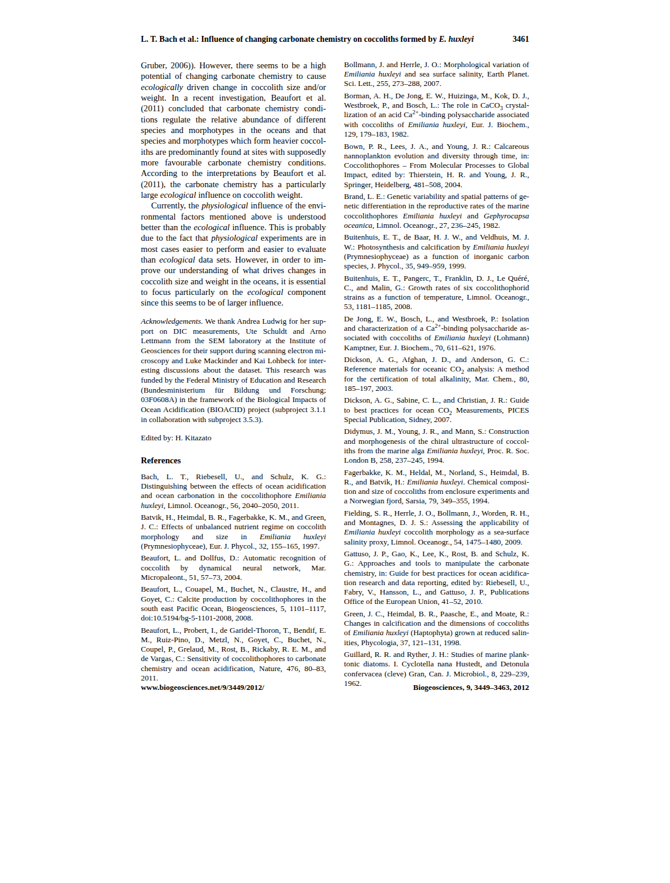L. T. Bach et al.: Influence of changing carbonate chemistry on coccoliths formed by E. huxleyi
3461
Gruber, 2006)). However, there seems to be a high potential of changing carbonate chemistry to cause ecologically driven change in coccolith size and/or weight. In a recent investigation, Beaufort et al. (2011) concluded that carbonate chemistry conditions regulate the relative abundance of different species and morphotypes in the oceans and that species and morphotypes which form heavier coccoliths are predominantly found at sites with supposedly more favourable carbonate chemistry conditions. According to the interpretations by Beaufort et al. (2011), the carbonate chemistry has a particularly large ecological influence on coccolith weight.
Currently, the physiological influence of the environmental factors mentioned above is understood better than the ecological influence. This is probably due to the fact that physiological experiments are in most cases easier to perform and easier to evaluate than ecological data sets. However, in order to improve our understanding of what drives changes in coccolith size and weight in the oceans, it is essential to focus particularly on the ecological component since this seems to be of larger influence.
Acknowledgements. We thank Andrea Ludwig for her support on DIC measurements, Ute Schuldt and Arno Lettmann from the SEM laboratory at the Institute of Geosciences for their support during scanning electron microscopy and Luke Mackinder and Kai Lohbeck for interesting discussions about the dataset. This research was funded by the Federal Ministry of Education and Research (Bundesministerium für Bildung und Forschung; 03F0608A) in the framework of the Biological Impacts of Ocean Acidification (BIOACID) project (subproject 3.1.1 in collaboration with subproject 3.5.3).
Edited by: H. Kitazato
References
Bach, L. T., Riebesell, U., and Schulz, K. G.: Distinguishing between the effects of ocean acidification and ocean carbonation in the coccolithophore Emiliania huxleyi, Limnol. Oceanogr., 56, 2040–2050, 2011.
Batvik, H., Heimdal, B. R., Fagerbakke, K. M., and Green, J. C.: Effects of unbalanced nutrient regime on coccolith morphology and size in Emiliania huxleyi (Prymnesiophyceae), Eur. J. Phycol., 32, 155–165, 1997.
Beaufort, L. and Dollfus, D.: Automatic recognition of coccolith by dynamical neural network, Mar. Micropaleont., 51, 57–73, 2004.
Beaufort, L., Couapel, M., Buchet, N., Claustre, H., and Goyet, C.: Calcite production by coccolithophores in the south east Pacific Ocean, Biogeosciences, 5, 1101–1117, doi:10.5194/bg-5-1101-2008, 2008.
Beaufort, L., Probert, I., de Garidel-Thoron, T., Bendif, E. M., Ruiz-Pino, D., Metzl, N., Goyet, C., Buchet, N., Coupel, P., Grelaud, M., Rost, B., Rickaby, R. E. M., and de Vargas, C.: Sensitivity of coccolithophores to carbonate chemistry and ocean acidification, Nature, 476, 80–83, 2011.
Bollmann, J. and Herrle, J. O.: Morphological variation of Emiliania huxleyi and sea surface salinity, Earth Planet. Sci. Lett., 255, 273–288, 2007.
Borman, A. H., De Jong, E. W., Huizinga, M., Kok, D. J., Westbroek, P., and Bosch, L.: The role in CaCO3 crystallization of an acid Ca2+-binding polysaccharide associated with coccoliths of Emiliania huxleyi, Eur. J. Biochem., 129, 179–183, 1982.
Bown, P. R., Lees, J. A., and Young, J. R.: Calcareous nannoplankton evolution and diversity through time, in: Coccolithophores – From Molecular Processes to Global Impact, edited by: Thierstein, H. R. and Young, J. R., Springer, Heidelberg, 481–508, 2004.
Brand, L. E.: Genetic variability and spatial patterns of genetic differentiation in the reproductive rates of the marine coccolithophores Emiliania huxleyi and Gephyrocapsa oceanica, Limnol. Oceanogr., 27, 236–245, 1982.
Buitenhuis, E. T., de Baar, H. J. W., and Veldhuis, M. J. W.: Photosynthesis and calcification by Emiliania huxleyi (Prymnesiophyceae) as a function of inorganic carbon species, J. Phycol., 35, 949–959, 1999.
Buitenhuis, E. T., Pangerc, T., Franklin, D. J., Le Quéré, C., and Malin, G.: Growth rates of six coccolithophorid strains as a function of temperature, Limnol. Oceanogr., 53, 1181–1185, 2008.
De Jong, E. W., Bosch, L., and Westbroek, P.: Isolation and characterization of a Ca2+-binding polysaccharide associated with coccoliths of Emiliania huxleyi (Lohmann) Kamptner, Eur. J. Biochem., 70, 611–621, 1976.
Dickson, A. G., Afghan, J. D., and Anderson, G. C.: Reference materials for oceanic CO2 analysis: A method for the certification of total alkalinity, Mar. Chem., 80, 185–197, 2003.
Dickson, A. G., Sabine, C. L., and Christian, J. R.: Guide to best practices for ocean CO2 Measurements, PICES Special Publication, Sidney, 2007.
Didymus, J. M., Young, J. R., and Mann, S.: Construction and morphogenesis of the chiral ultrastructure of coccoliths from the marine alga Emiliania huxleyi, Proc. R. Soc. London B, 258, 237–245, 1994.
Fagerbakke, K. M., Heldal, M., Norland, S., Heimdal, B. R., and Batvik, H.: Emiliania huxleyi. Chemical composition and size of coccoliths from enclosure experiments and a Norwegian fjord, Sarsia, 79, 349–355, 1994.
Fielding, S. R., Herrle, J. O., Bollmann, J., Worden, R. H., and Montagnes, D. J. S.: Assessing the applicability of Emiliania huxleyi coccolith morphology as a sea-surface salinity proxy, Limnol. Oceanogr., 54, 1475–1480, 2009.
Gattuso, J. P., Gao, K., Lee, K., Rost, B. and Schulz, K. G.: Approaches and tools to manipulate the carbonate chemistry, in: Guide for best practices for ocean acidification research and data reporting, edited by: Riebesell, U., Fabry, V., Hansson, L., and Gattuso, J. P., Publications Office of the European Union, 41–52, 2010.
Green, J. C., Heimdal, B. R., Paasche, E., and Moate, R.: Changes in calcification and the dimensions of coccoliths of Emiliania huxleyi (Haptophyta) grown at reduced salinities, Phycologia, 37, 121–131, 1998.
Guillard, R. R. and Ryther, J. H.: Studies of marine planktonic diatoms. I. Cyclotella nana Hustedt, and Detonula confervacea (cleve) Gran, Can. J. Microbiol., 8, 229–239, 1962.
www.biogeosciences.net/9/3449/2012/
Biogeosciences, 9, 3449–3463, 2012